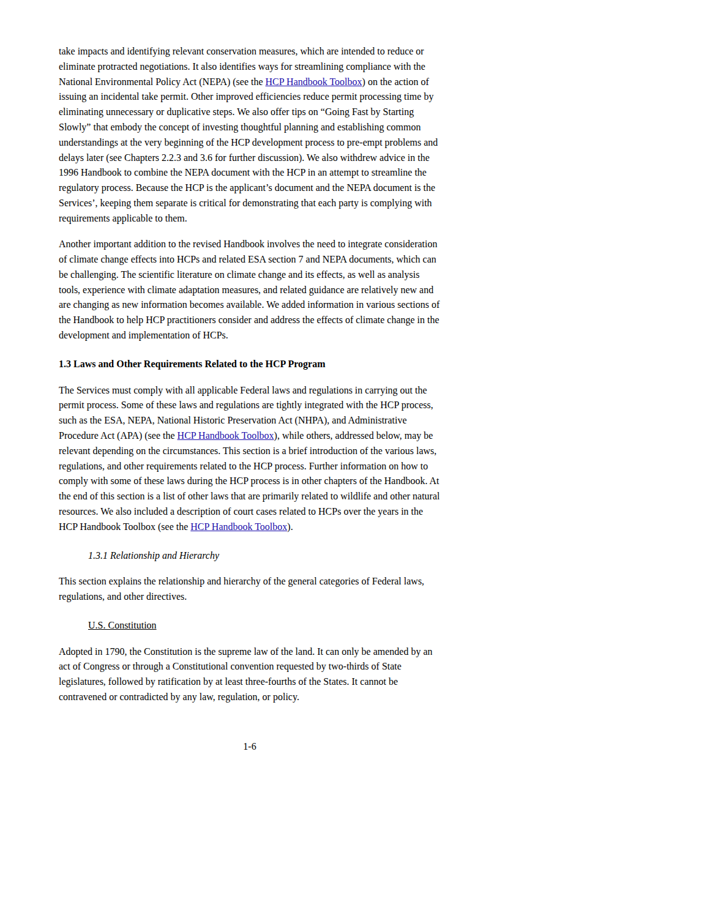take impacts and identifying relevant conservation measures, which are intended to reduce or eliminate protracted negotiations. It also identifies ways for streamlining compliance with the National Environmental Policy Act (NEPA) (see the HCP Handbook Toolbox) on the action of issuing an incidental take permit. Other improved efficiencies reduce permit processing time by eliminating unnecessary or duplicative steps. We also offer tips on “Going Fast by Starting Slowly” that embody the concept of investing thoughtful planning and establishing common understandings at the very beginning of the HCP development process to pre-empt problems and delays later (see Chapters 2.2.3 and 3.6 for further discussion). We also withdrew advice in the 1996 Handbook to combine the NEPA document with the HCP in an attempt to streamline the regulatory process. Because the HCP is the applicant’s document and the NEPA document is the Services’, keeping them separate is critical for demonstrating that each party is complying with requirements applicable to them.
Another important addition to the revised Handbook involves the need to integrate consideration of climate change effects into HCPs and related ESA section 7 and NEPA documents, which can be challenging. The scientific literature on climate change and its effects, as well as analysis tools, experience with climate adaptation measures, and related guidance are relatively new and are changing as new information becomes available. We added information in various sections of the Handbook to help HCP practitioners consider and address the effects of climate change in the development and implementation of HCPs.
1.3 Laws and Other Requirements Related to the HCP Program
The Services must comply with all applicable Federal laws and regulations in carrying out the permit process. Some of these laws and regulations are tightly integrated with the HCP process, such as the ESA, NEPA, National Historic Preservation Act (NHPA), and Administrative Procedure Act (APA) (see the HCP Handbook Toolbox), while others, addressed below, may be relevant depending on the circumstances. This section is a brief introduction of the various laws, regulations, and other requirements related to the HCP process. Further information on how to comply with some of these laws during the HCP process is in other chapters of the Handbook. At the end of this section is a list of other laws that are primarily related to wildlife and other natural resources. We also included a description of court cases related to HCPs over the years in the HCP Handbook Toolbox (see the HCP Handbook Toolbox).
1.3.1 Relationship and Hierarchy
This section explains the relationship and hierarchy of the general categories of Federal laws, regulations, and other directives.
U.S. Constitution
Adopted in 1790, the Constitution is the supreme law of the land. It can only be amended by an act of Congress or through a Constitutional convention requested by two-thirds of State legislatures, followed by ratification by at least three-fourths of the States. It cannot be contravened or contradicted by any law, regulation, or policy.
1-6